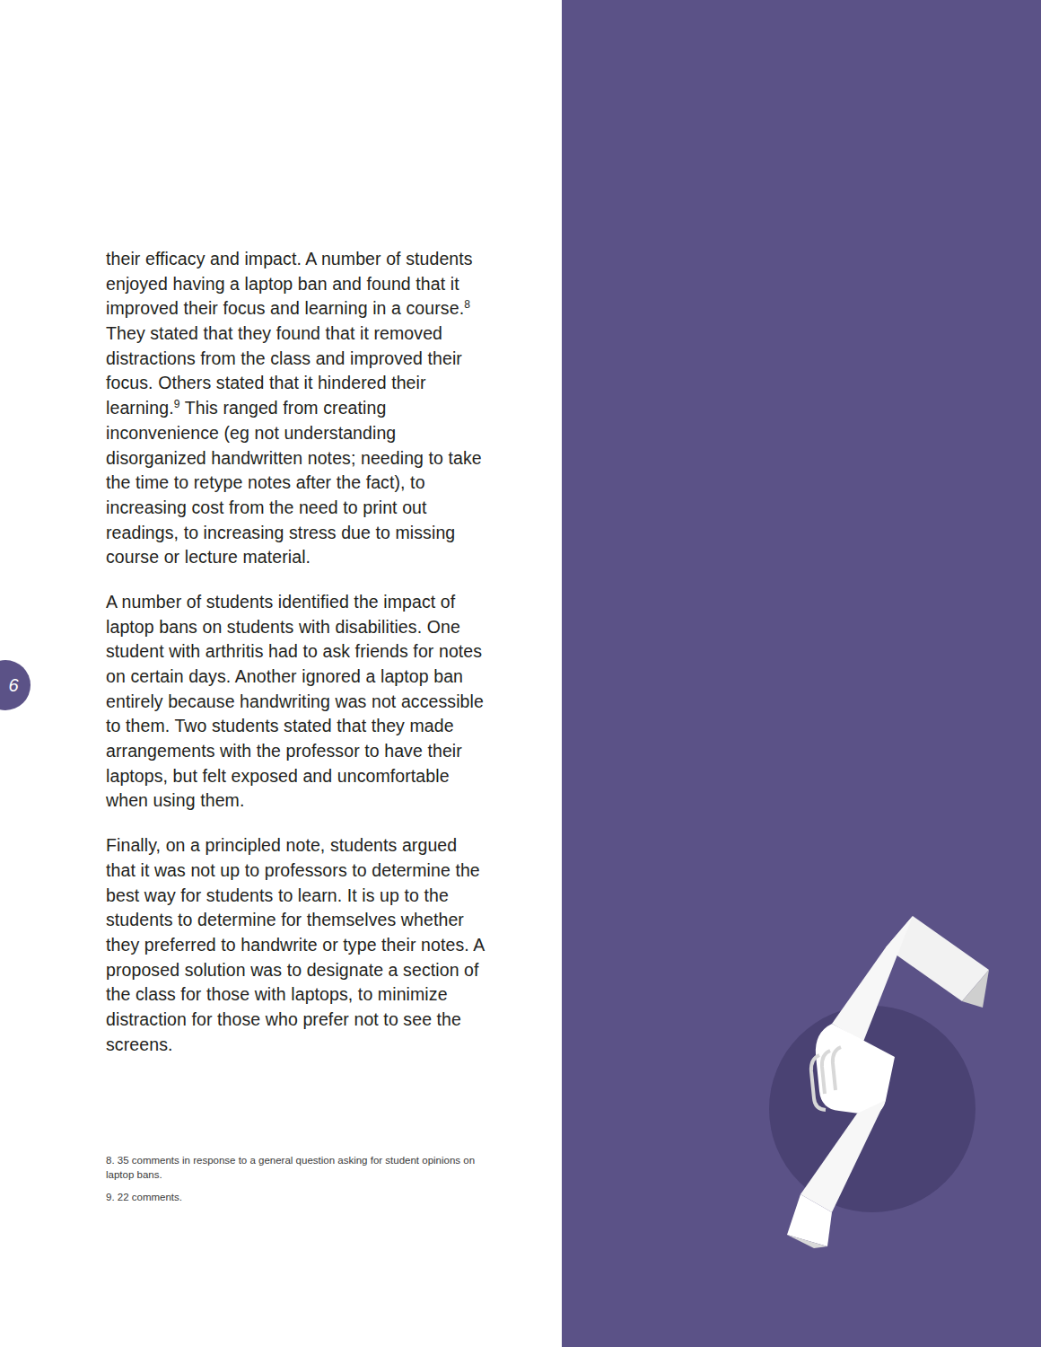6
their efficacy and impact. A number of students enjoyed having a laptop ban and found that it improved their focus and learning in a course.8 They stated that they found that it removed distractions from the class and improved their focus. Others stated that it hindered their learning.9 This ranged from creating inconvenience (eg not understanding disorganized handwritten notes; needing to take the time to retype notes after the fact), to increasing cost from the need to print out readings, to increasing stress due to missing course or lecture material.
A number of students identified the impact of laptop bans on students with disabilities. One student with arthritis had to ask friends for notes on certain days. Another ignored a laptop ban entirely because handwriting was not accessible to them. Two students stated that they made arrangements with the professor to have their laptops, but felt exposed and uncomfortable when using them.
Finally, on a principled note, students argued that it was not up to professors to determine the best way for students to learn. It is up to the students to determine for themselves whether they preferred to handwrite or type their notes. A proposed solution was to designate a section of the class for those with laptops, to minimize distraction for those who prefer not to see the screens.
8. 35 comments in response to a general question asking for student opinions on laptop bans.
9. 22 comments.